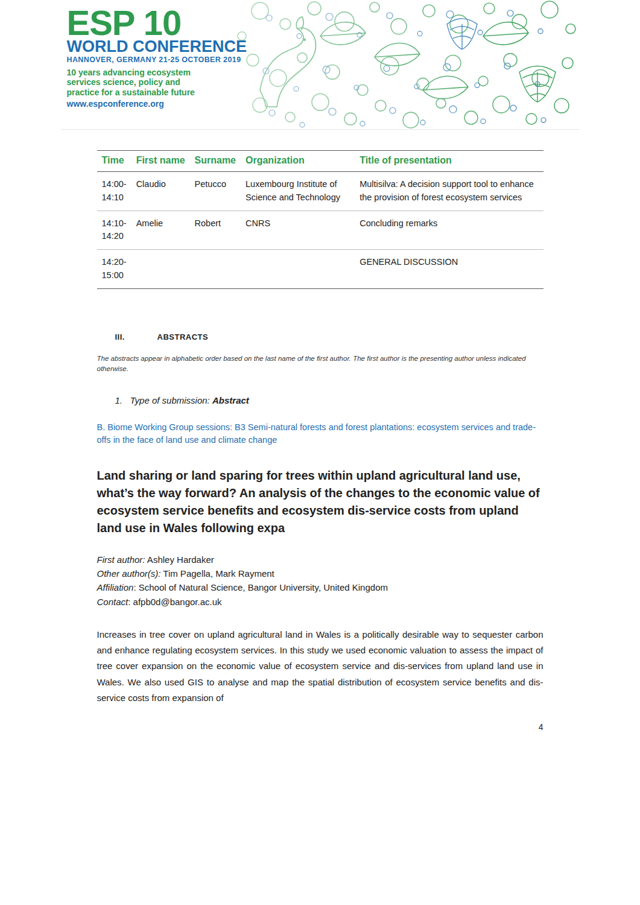ESP 10
WORLD CONFERENCE
HANNOVER, GERMANY 21-25 OCTOBER 2019
10 years advancing ecosystem
services science, policy and
practice for a sustainable future
www.espconference.org
| Time | First name | Surname | Organization | Title of presentation |
| --- | --- | --- | --- | --- |
| 14:00- 14:10 | Claudio | Petucco | Luxembourg Institute of Science and Technology | Multisilva: A decision support tool to enhance the provision of forest ecosystem services |
| 14:10- 14:20 | Amelie | Robert | CNRS | Concluding remarks |
| 14:20- 15:00 | | | | GENERAL DISCUSSION |
III. ABSTRACTS
The abstracts appear in alphabetic order based on the last name of the first author. The first author is the presenting author unless indicated otherwise.
1. Type of submission: Abstract
B. Biome Working Group sessions: B3 Semi-natural forests and forest plantations: ecosystem services and trade-offs in the face of land use and climate change
Land sharing or land sparing for trees within upland agricultural land use, what’s the way forward? An analysis of the changes to the economic value of ecosystem service benefits and ecosystem dis-service costs from upland land use in Wales following expa
First author: Ashley Hardaker
Other author(s): Tim Pagella, Mark Rayment
Affiliation: School of Natural Science, Bangor University, United Kingdom
Contact: afpb0d@bangor.ac.uk
Increases in tree cover on upland agricultural land in Wales is a politically desirable way to sequester carbon and enhance regulating ecosystem services. In this study we used economic valuation to assess the impact of tree cover expansion on the economic value of ecosystem service and dis-services from upland land use in Wales. We also used GIS to analyse and map the spatial distribution of ecosystem service benefits and dis-service costs from expansion of
4